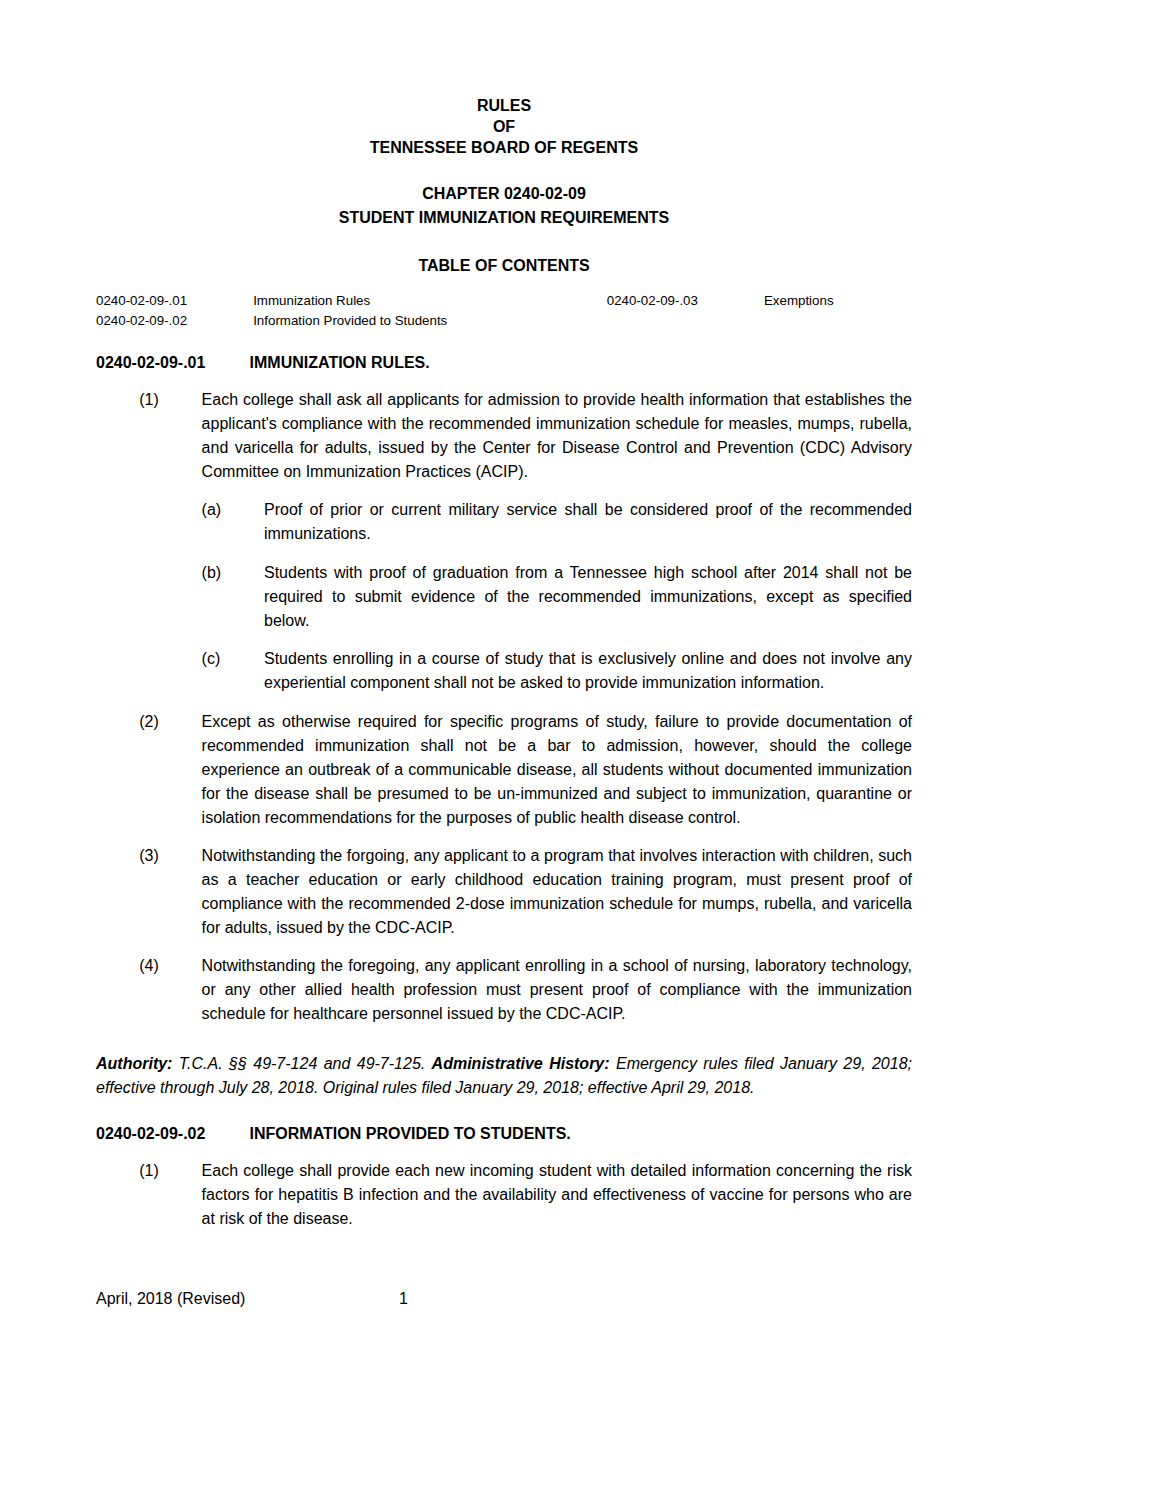RULES
OF
TENNESSEE BOARD OF REGENTS
CHAPTER 0240-02-09
STUDENT IMMUNIZATION REQUIREMENTS
TABLE OF CONTENTS
| 0240-02-09-.01 | Immunization Rules | 0240-02-09-.03 | Exemptions |
| 0240-02-09-.02 | Information Provided to Students | | |
0240-02-09-.01 IMMUNIZATION RULES.
(1) Each college shall ask all applicants for admission to provide health information that establishes the applicant's compliance with the recommended immunization schedule for measles, mumps, rubella, and varicella for adults, issued by the Center for Disease Control and Prevention (CDC) Advisory Committee on Immunization Practices (ACIP).
(a) Proof of prior or current military service shall be considered proof of the recommended immunizations.
(b) Students with proof of graduation from a Tennessee high school after 2014 shall not be required to submit evidence of the recommended immunizations, except as specified below.
(c) Students enrolling in a course of study that is exclusively online and does not involve any experiential component shall not be asked to provide immunization information.
(2) Except as otherwise required for specific programs of study, failure to provide documentation of recommended immunization shall not be a bar to admission, however, should the college experience an outbreak of a communicable disease, all students without documented immunization for the disease shall be presumed to be un-immunized and subject to immunization, quarantine or isolation recommendations for the purposes of public health disease control.
(3) Notwithstanding the forgoing, any applicant to a program that involves interaction with children, such as a teacher education or early childhood education training program, must present proof of compliance with the recommended 2-dose immunization schedule for mumps, rubella, and varicella for adults, issued by the CDC-ACIP.
(4) Notwithstanding the foregoing, any applicant enrolling in a school of nursing, laboratory technology, or any other allied health profession must present proof of compliance with the immunization schedule for healthcare personnel issued by the CDC-ACIP.
Authority: T.C.A. §§ 49-7-124 and 49-7-125. Administrative History: Emergency rules filed January 29, 2018; effective through July 28, 2018. Original rules filed January 29, 2018; effective April 29, 2018.
0240-02-09-.02 INFORMATION PROVIDED TO STUDENTS.
(1) Each college shall provide each new incoming student with detailed information concerning the risk factors for hepatitis B infection and the availability and effectiveness of vaccine for persons who are at risk of the disease.
April, 2018 (Revised)1